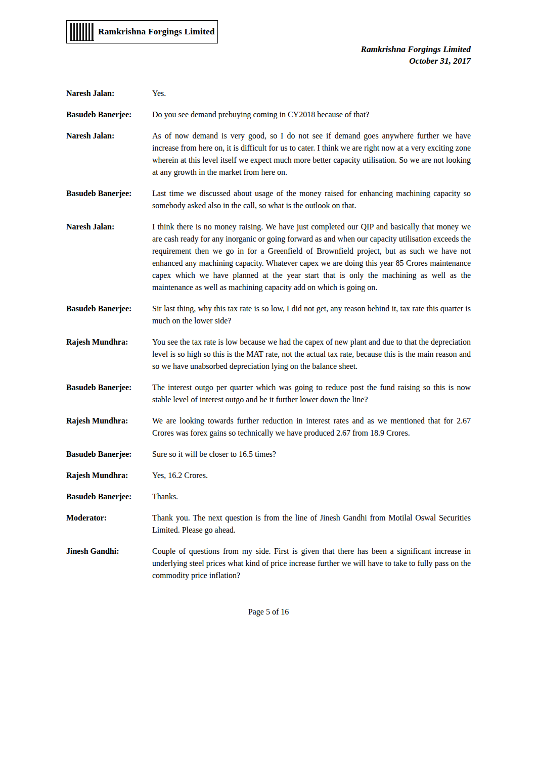Ramkrishna Forgings Limited
Ramkrishna Forgings Limited
October 31, 2017
| Naresh Jalan: | Yes. |
| Basudeb Banerjee: | Do you see demand prebuying coming in CY2018 because of that? |
| Naresh Jalan: | As of now demand is very good, so I do not see if demand goes anywhere further we have increase from here on, it is difficult for us to cater. I think we are right now at a very exciting zone wherein at this level itself we expect much more better capacity utilisation. So we are not looking at any growth in the market from here on. |
| Basudeb Banerjee: | Last time we discussed about usage of the money raised for enhancing machining capacity so somebody asked also in the call, so what is the outlook on that. |
| Naresh Jalan: | I think there is no money raising. We have just completed our QIP and basically that money we are cash ready for any inorganic or going forward as and when our capacity utilisation exceeds the requirement then we go in for a Greenfield of Brownfield project, but as such we have not enhanced any machining capacity. Whatever capex we are doing this year 85 Crores maintenance capex which we have planned at the year start that is only the machining as well as the maintenance as well as machining capacity add on which is going on. |
| Basudeb Banerjee: | Sir last thing, why this tax rate is so low, I did not get, any reason behind it, tax rate this quarter is much on the lower side? |
| Rajesh Mundhra: | You see the tax rate is low because we had the capex of new plant and due to that the depreciation level is so high so this is the MAT rate, not the actual tax rate, because this is the main reason and so we have unabsorbed depreciation lying on the balance sheet. |
| Basudeb Banerjee: | The interest outgo per quarter which was going to reduce post the fund raising so this is now stable level of interest outgo and be it further lower down the line? |
| Rajesh Mundhra: | We are looking towards further reduction in interest rates and as we mentioned that for 2.67 Crores was forex gains so technically we have produced 2.67 from 18.9 Crores. |
| Basudeb Banerjee: | Sure so it will be closer to 16.5 times? |
| Rajesh Mundhra: | Yes, 16.2 Crores. |
| Basudeb Banerjee: | Thanks. |
| Moderator: | Thank you. The next question is from the line of Jinesh Gandhi from Motilal Oswal Securities Limited. Please go ahead. |
| Jinesh Gandhi: | Couple of questions from my side. First is given that there has been a significant increase in underlying steel prices what kind of price increase further we will have to take to fully pass on the commodity price inflation? |
Page 5 of 16